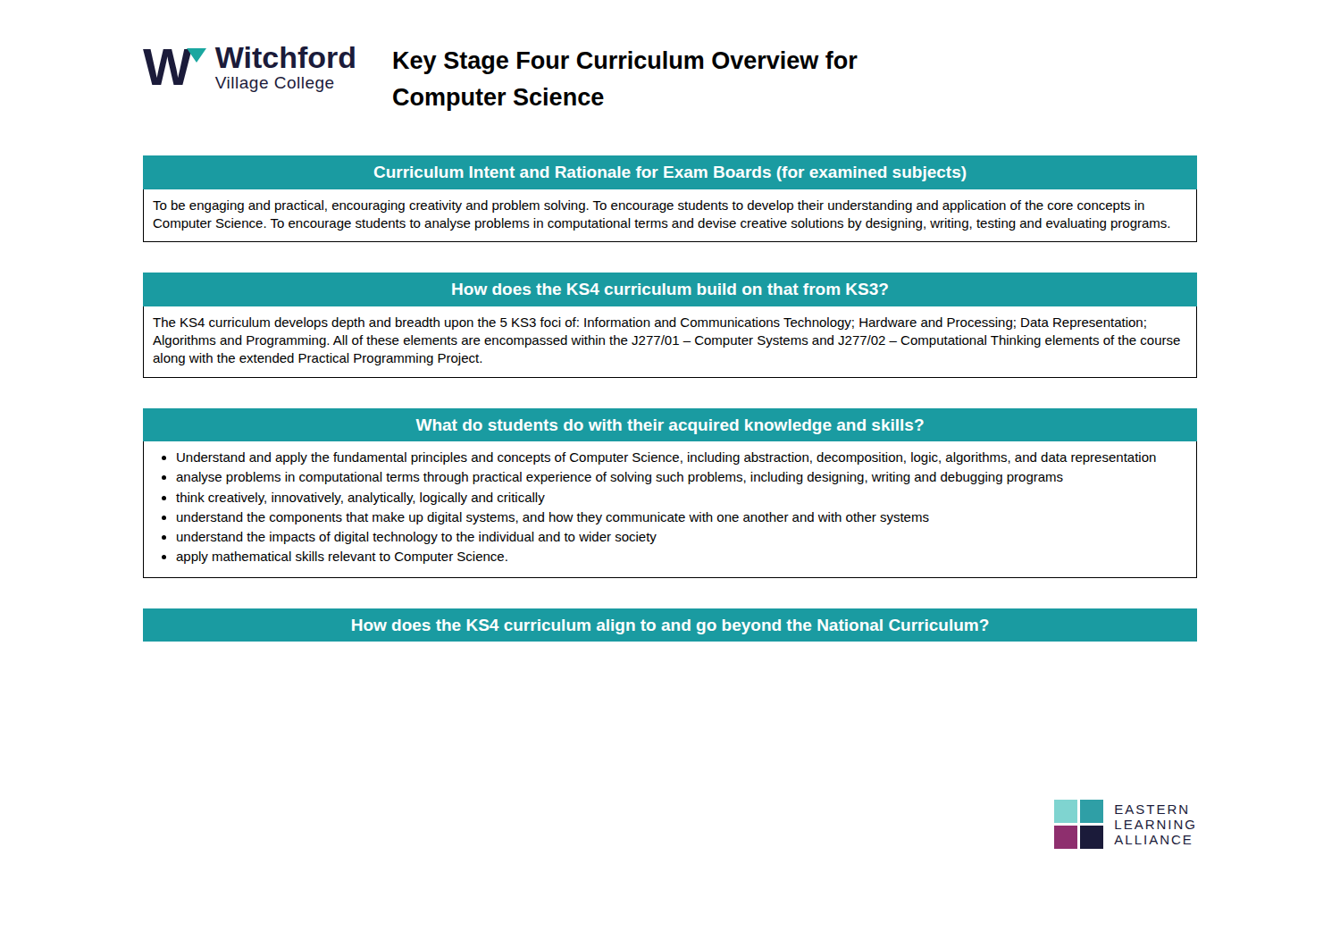W
Witchford
Village College
Key Stage Four Curriculum Overview for
Computer Science
Curriculum Intent and Rationale for Exam Boards (for examined subjects)
To be engaging and practical, encouraging creativity and problem solving. To encourage students to develop their understanding and application of the core concepts in Computer Science. To encourage students to analyse problems in computational terms and devise creative solutions by designing, writing, testing and evaluating programs.
How does the KS4 curriculum build on that from KS3?
The KS4 curriculum develops depth and breadth upon the 5 KS3 foci of: Information and Communications Technology; Hardware and Processing; Data Representation; Algorithms and Programming. All of these elements are encompassed within the J277/01 – Computer Systems and J277/02 – Computational Thinking elements of the course along with the extended Practical Programming Project.
What do students do with their acquired knowledge and skills?
Understand and apply the fundamental principles and concepts of Computer Science, including abstraction, decomposition, logic, algorithms, and data representation
analyse problems in computational terms through practical experience of solving such problems, including designing, writing and debugging programs
think creatively, innovatively, analytically, logically and critically
understand the components that make up digital systems, and how they communicate with one another and with other systems
understand the impacts of digital technology to the individual and to wider society
apply mathematical skills relevant to Computer Science.
How does the KS4 curriculum align to and go beyond the National Curriculum?
Eastern
Learning
Alliance